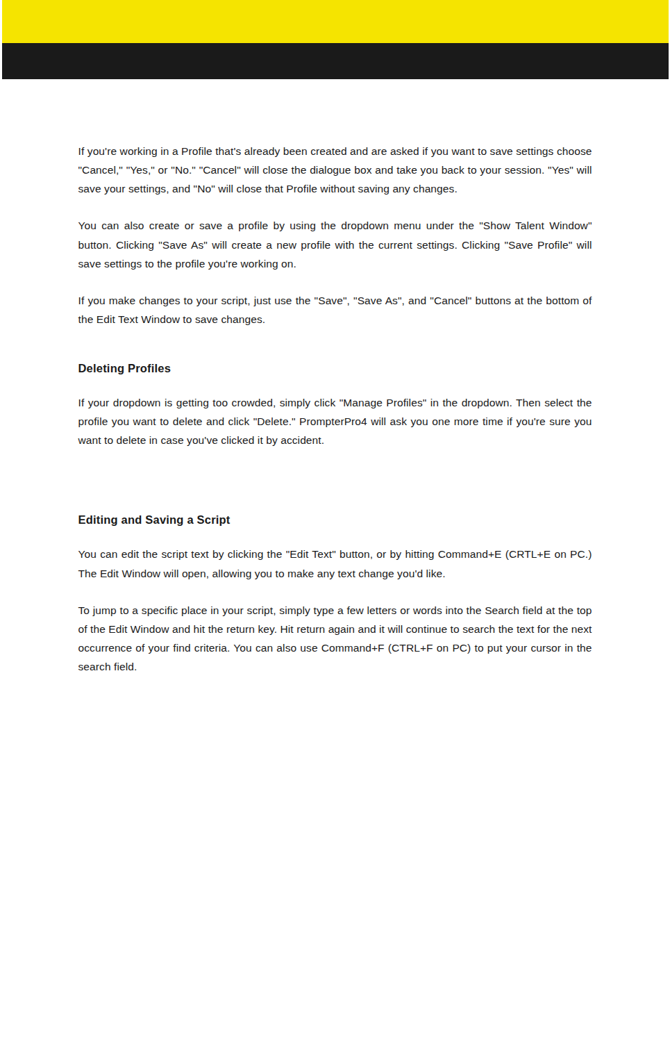If you're working in a Profile that's already been created and are asked if you want to save settings choose "Cancel," "Yes," or "No." "Cancel" will close the dialogue box and take you back to your session. "Yes" will save your settings, and "No" will close that Profile without saving any changes.
You can also create or save a profile by using the dropdown menu under the "Show Talent Window" button. Clicking "Save As" will create a new profile with the current settings. Clicking "Save Profile" will save settings to the profile you're working on.
If you make changes to your script, just use the "Save", "Save As", and "Cancel" buttons at the bottom of the Edit Text Window to save changes.
Deleting Profiles
If your dropdown is getting too crowded, simply click "Manage Profiles" in the dropdown. Then select the profile you want to delete and click "Delete." PrompterPro4 will ask you one more time if you're sure you want to delete in case you've clicked it by accident.
Editing and Saving a Script
You can edit the script text by clicking the "Edit Text" button, or by hitting Command+E (CRTL+E on PC.) The Edit Window will open, allowing you to make any text change you'd like.
To jump to a specific place in your script, simply type a few letters or words into the Search field at the top of the Edit Window and hit the return key. Hit return again and it will continue to search the text for the next occurrence of your find criteria. You can also use Command+F (CTRL+F on PC) to put your cursor in the search field.